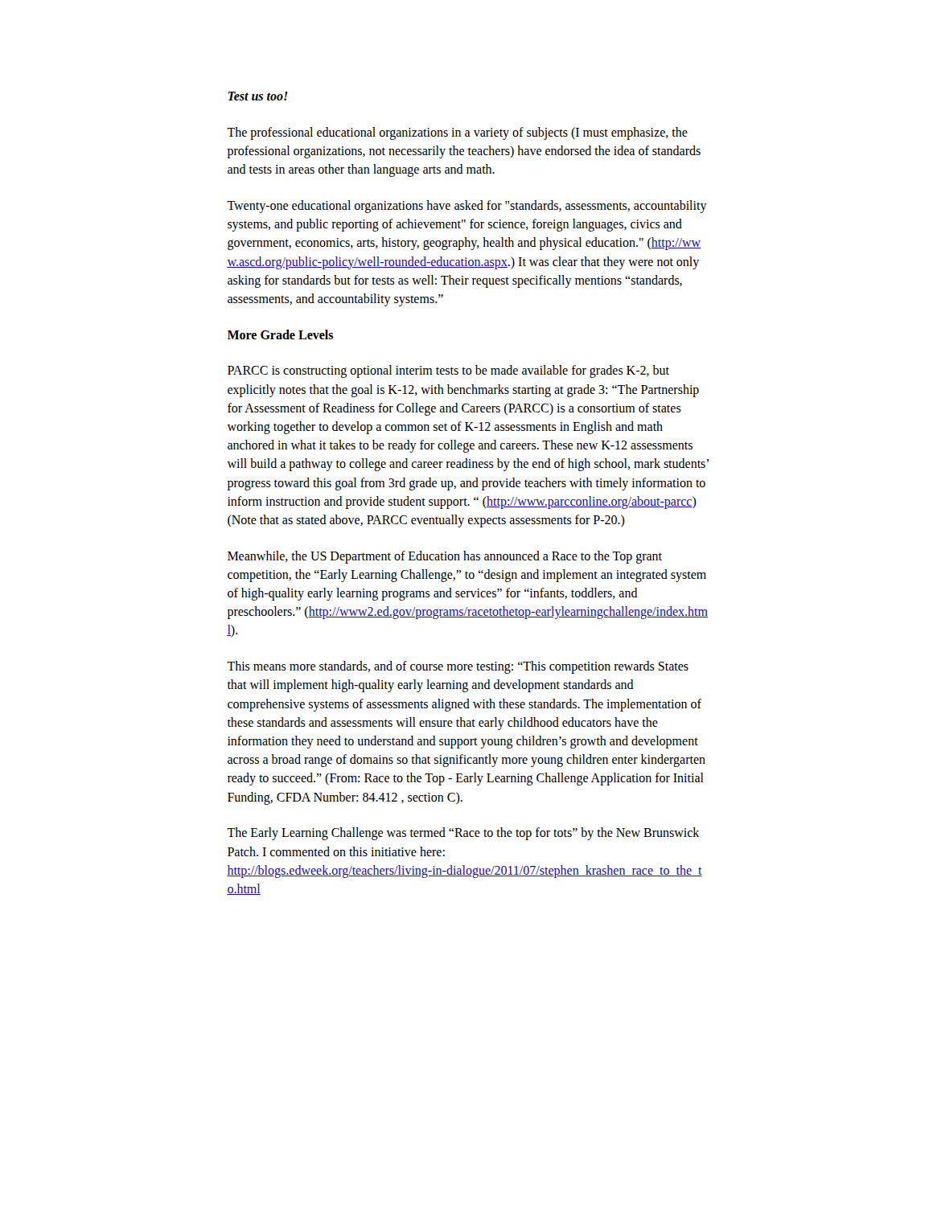Test us too!
The professional educational organizations in a variety of subjects (I must emphasize, the professional organizations, not necessarily the teachers) have endorsed the idea of standards and tests in areas other than language arts and math.
Twenty-one educational organizations have asked for "standards, assessments, accountability systems, and public reporting of achievement" for science, foreign languages, civics and government, economics, arts, history, geography, health and physical education." (http://www.ascd.org/public-policy/well-rounded-education.aspx.) It was clear that they were not only asking for standards but for tests as well: Their request specifically mentions “standards, assessments, and accountability systems.”
More Grade Levels
PARCC is constructing optional interim tests to be made available for grades K-2, but explicitly notes that the goal is K-12, with benchmarks starting at grade 3: “The Partnership for Assessment of Readiness for College and Careers (PARCC) is a consortium of states working together to develop a common set of K-12 assessments in English and math anchored in what it takes to be ready for college and careers. These new K-12 assessments will build a pathway to college and career readiness by the end of high school, mark students’ progress toward this goal from 3rd grade up, and provide teachers with timely information to inform instruction and provide student support. “ (http://www.parcconline.org/about-parcc) (Note that as stated above, PARCC eventually expects assessments for P-20.)
Meanwhile, the US Department of Education has announced a Race to the Top grant competition, the “Early Learning Challenge,” to “design and implement an integrated system of high-quality early learning programs and services” for “infants, toddlers, and preschoolers.” (http://www2.ed.gov/programs/racetothetop-earlylearningchallenge/index.html).
This means more standards, and of course more testing: “This competition rewards States that will implement high-quality early learning and development standards and comprehensive systems of assessments aligned with these standards. The implementation of these standards and assessments will ensure that early childhood educators have the information they need to understand and support young children’s growth and development across a broad range of domains so that significantly more young children enter kindergarten ready to succeed.” (From: Race to the Top - Early Learning Challenge Application for Initial Funding, CFDA Number: 84.412 , section C).
The Early Learning Challenge was termed “Race to the top for tots” by the New Brunswick Patch. I commented on this initiative here:
http://blogs.edweek.org/teachers/living-in-dialogue/2011/07/stephen_krashen_race_to_the_to.html